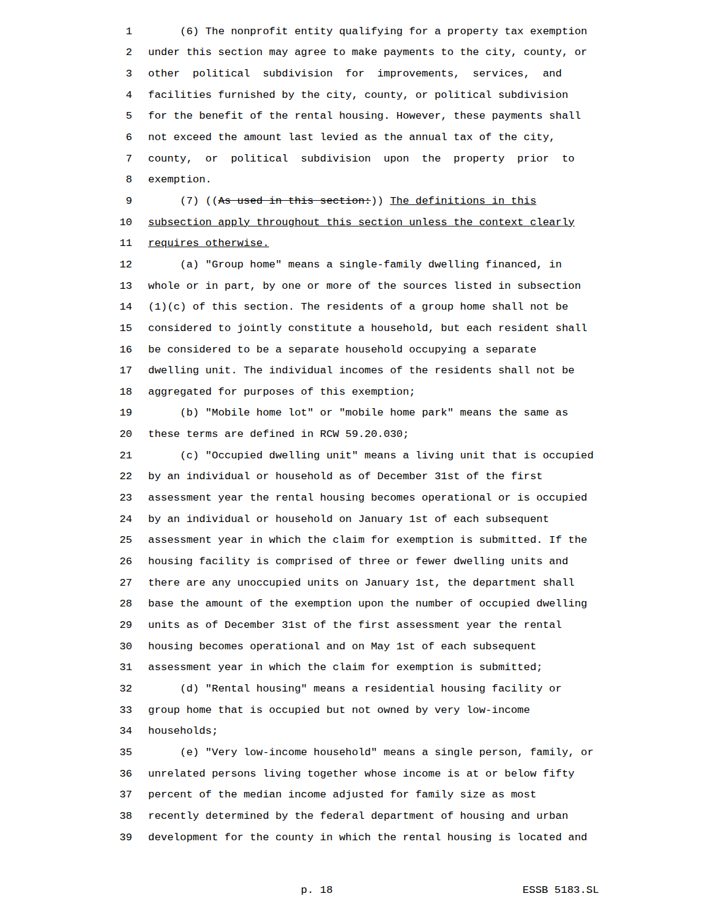(6) The nonprofit entity qualifying for a property tax exemption
under this section may agree to make payments to the city, county, or
other political subdivision for improvements, services, and
facilities furnished by the city, county, or political subdivision
for the benefit of the rental housing. However, these payments shall
not exceed the amount last levied as the annual tax of the city,
county, or political subdivision upon the property prior to
exemption.
(7) ((As used in this section:)) The definitions in this
subsection apply throughout this section unless the context clearly
requires otherwise.
(a) "Group home" means a single-family dwelling financed, in
whole or in part, by one or more of the sources listed in subsection
(1)(c) of this section. The residents of a group home shall not be
considered to jointly constitute a household, but each resident shall
be considered to be a separate household occupying a separate
dwelling unit. The individual incomes of the residents shall not be
aggregated for purposes of this exemption;
(b) "Mobile home lot" or "mobile home park" means the same as
these terms are defined in RCW 59.20.030;
(c) "Occupied dwelling unit" means a living unit that is occupied
by an individual or household as of December 31st of the first
assessment year the rental housing becomes operational or is occupied
by an individual or household on January 1st of each subsequent
assessment year in which the claim for exemption is submitted. If the
housing facility is comprised of three or fewer dwelling units and
there are any unoccupied units on January 1st, the department shall
base the amount of the exemption upon the number of occupied dwelling
units as of December 31st of the first assessment year the rental
housing becomes operational and on May 1st of each subsequent
assessment year in which the claim for exemption is submitted;
(d) "Rental housing" means a residential housing facility or
group home that is occupied but not owned by very low-income
households;
(e) "Very low-income household" means a single person, family, or
unrelated persons living together whose income is at or below fifty
percent of the median income adjusted for family size as most
recently determined by the federal department of housing and urban
development for the county in which the rental housing is located and
p. 18 ESSB 5183.SL